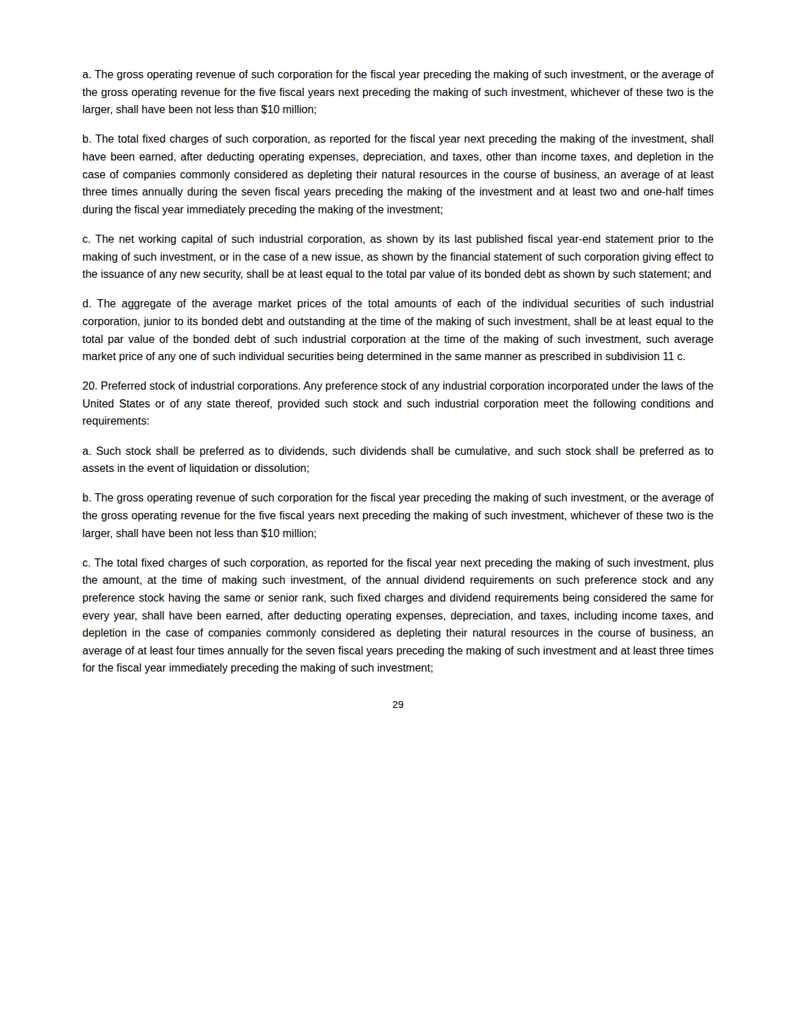a. The gross operating revenue of such corporation for the fiscal year preceding the making of such investment, or the average of the gross operating revenue for the five fiscal years next preceding the making of such investment, whichever of these two is the larger, shall have been not less than $10 million;
b. The total fixed charges of such corporation, as reported for the fiscal year next preceding the making of the investment, shall have been earned, after deducting operating expenses, depreciation, and taxes, other than income taxes, and depletion in the case of companies commonly considered as depleting their natural resources in the course of business, an average of at least three times annually during the seven fiscal years preceding the making of the investment and at least two and one-half times during the fiscal year immediately preceding the making of the investment;
c. The net working capital of such industrial corporation, as shown by its last published fiscal year-end statement prior to the making of such investment, or in the case of a new issue, as shown by the financial statement of such corporation giving effect to the issuance of any new security, shall be at least equal to the total par value of its bonded debt as shown by such statement; and
d. The aggregate of the average market prices of the total amounts of each of the individual securities of such industrial corporation, junior to its bonded debt and outstanding at the time of the making of such investment, shall be at least equal to the total par value of the bonded debt of such industrial corporation at the time of the making of such investment, such average market price of any one of such individual securities being determined in the same manner as prescribed in subdivision 11 c.
20. Preferred stock of industrial corporations. Any preference stock of any industrial corporation incorporated under the laws of the United States or of any state thereof, provided such stock and such industrial corporation meet the following conditions and requirements:
a. Such stock shall be preferred as to dividends, such dividends shall be cumulative, and such stock shall be preferred as to assets in the event of liquidation or dissolution;
b. The gross operating revenue of such corporation for the fiscal year preceding the making of such investment, or the average of the gross operating revenue for the five fiscal years next preceding the making of such investment, whichever of these two is the larger, shall have been not less than $10 million;
c. The total fixed charges of such corporation, as reported for the fiscal year next preceding the making of such investment, plus the amount, at the time of making such investment, of the annual dividend requirements on such preference stock and any preference stock having the same or senior rank, such fixed charges and dividend requirements being considered the same for every year, shall have been earned, after deducting operating expenses, depreciation, and taxes, including income taxes, and depletion in the case of companies commonly considered as depleting their natural resources in the course of business, an average of at least four times annually for the seven fiscal years preceding the making of such investment and at least three times for the fiscal year immediately preceding the making of such investment;
29